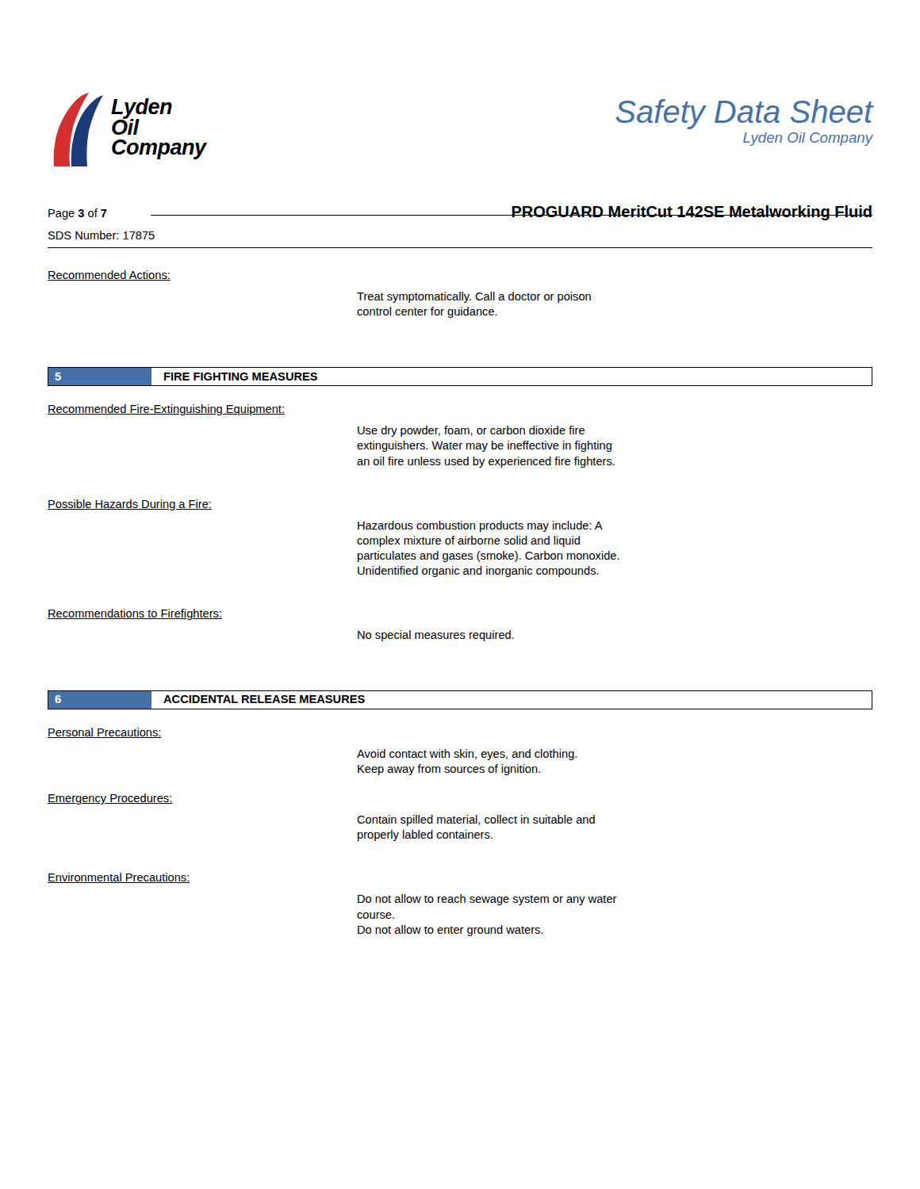Lyden
Oil
Company
Safety Data Sheet
Lyden Oil Company
Page 3 of 7
PROGUARD MeritCut 142SE Metalworking Fluid
SDS Number: 17875
Recommended Actions:
Treat symptomatically. Call a doctor or poison
control center for guidance.
5
FIRE FIGHTING MEASURES
Recommended Fire-Extinguishing Equipment:
Use dry powder, foam, or carbon dioxide fire
extinguishers. Water may be ineffective in fighting
an oil fire unless used by experienced fire fighters.
Possible Hazards During a Fire:
Hazardous combustion products may include: A
complex mixture of airborne solid and liquid
particulates and gases (smoke). Carbon monoxide.
Unidentified organic and inorganic compounds.
Recommendations to Firefighters:
No special measures required.
6
ACCIDENTAL RELEASE MEASURES
Personal Precautions:
Avoid contact with skin, eyes, and clothing.
Keep away from sources of ignition.
Emergency Procedures:
Contain spilled material, collect in suitable and
properly labled containers.
Environmental Precautions:
Do not allow to reach sewage system or any water
course.
Do not allow to enter ground waters.